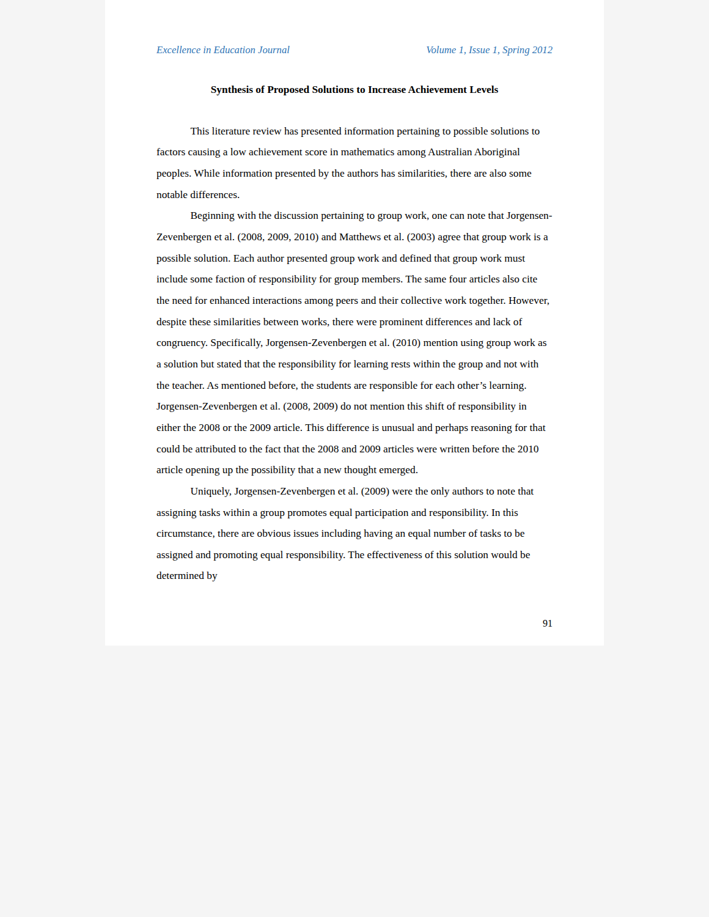Excellence in Education Journal Volume 1, Issue 1, Spring 2012
Synthesis of Proposed Solutions to Increase Achievement Levels
This literature review has presented information pertaining to possible solutions to factors causing a low achievement score in mathematics among Australian Aboriginal peoples. While information presented by the authors has similarities, there are also some notable differences.
Beginning with the discussion pertaining to group work, one can note that Jorgensen-Zevenbergen et al. (2008, 2009, 2010) and Matthews et al. (2003) agree that group work is a possible solution. Each author presented group work and defined that group work must include some faction of responsibility for group members. The same four articles also cite the need for enhanced interactions among peers and their collective work together. However, despite these similarities between works, there were prominent differences and lack of congruency. Specifically, Jorgensen-Zevenbergen et al. (2010) mention using group work as a solution but stated that the responsibility for learning rests within the group and not with the teacher. As mentioned before, the students are responsible for each other’s learning. Jorgensen-Zevenbergen et al. (2008, 2009) do not mention this shift of responsibility in either the 2008 or the 2009 article. This difference is unusual and perhaps reasoning for that could be attributed to the fact that the 2008 and 2009 articles were written before the 2010 article opening up the possibility that a new thought emerged.
Uniquely, Jorgensen-Zevenbergen et al. (2009) were the only authors to note that assigning tasks within a group promotes equal participation and responsibility. In this circumstance, there are obvious issues including having an equal number of tasks to be assigned and promoting equal responsibility. The effectiveness of this solution would be determined by
91